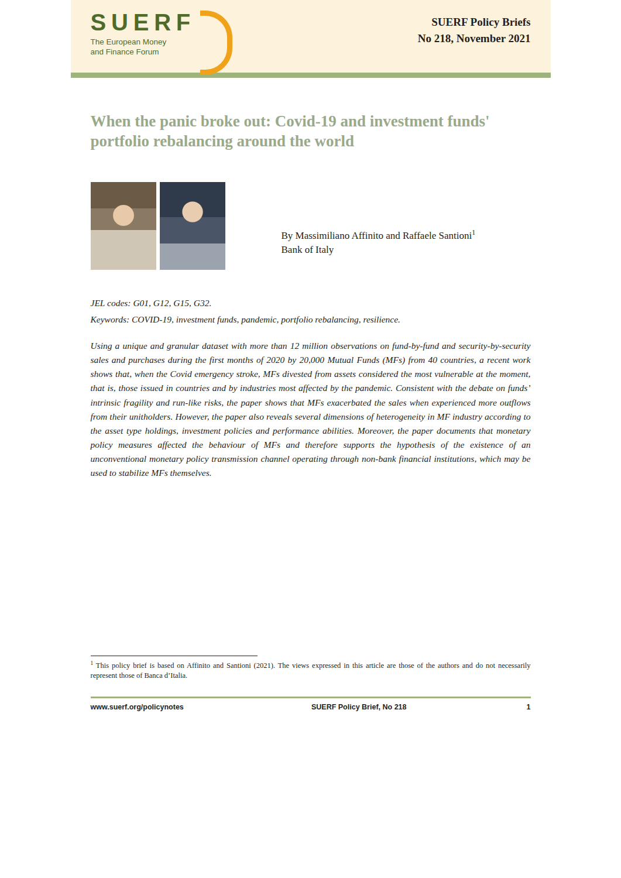SUERF The European Money
and Finance Forum
SUERF Policy Briefs No 218, November 2021
When the panic broke out: Covid-19 and investment funds' portfolio rebalancing around the world
By Massimiliano Affinito and Raffaele Santioni1
Bank of Italy
JEL codes: G01, G12, G15, G32.
Keywords: COVID-19, investment funds, pandemic, portfolio rebalancing, resilience.
Using a unique and granular dataset with more than 12 million observations on fund-by-fund and security-by-security sales and purchases during the first months of 2020 by 20,000 Mutual Funds (MFs) from 40 countries, a recent work shows that, when the Covid emergency stroke, MFs divested from assets considered the most vulnerable at the moment, that is, those issued in countries and by industries most affected by the pandemic. Consistent with the debate on funds’ intrinsic fragility and run-like risks, the paper shows that MFs exacerbated the sales when experienced more outflows from their unitholders. However, the paper also reveals several dimensions of heterogeneity in MF industry according to the asset type holdings, investment policies and performance abilities. Moreover, the paper documents that monetary policy measures affected the behaviour of MFs and therefore supports the hypothesis of the existence of an unconventional monetary policy transmission channel operating through non-bank financial institutions, which may be used to stabilize MFs themselves.
1 This policy brief is based on Affinito and Santioni (2021). The views expressed in this article are those of the authors and do not necessarily represent those of Banca d’Italia.
www.suerf.org/policynotes
SUERF Policy Brief, No 218
1